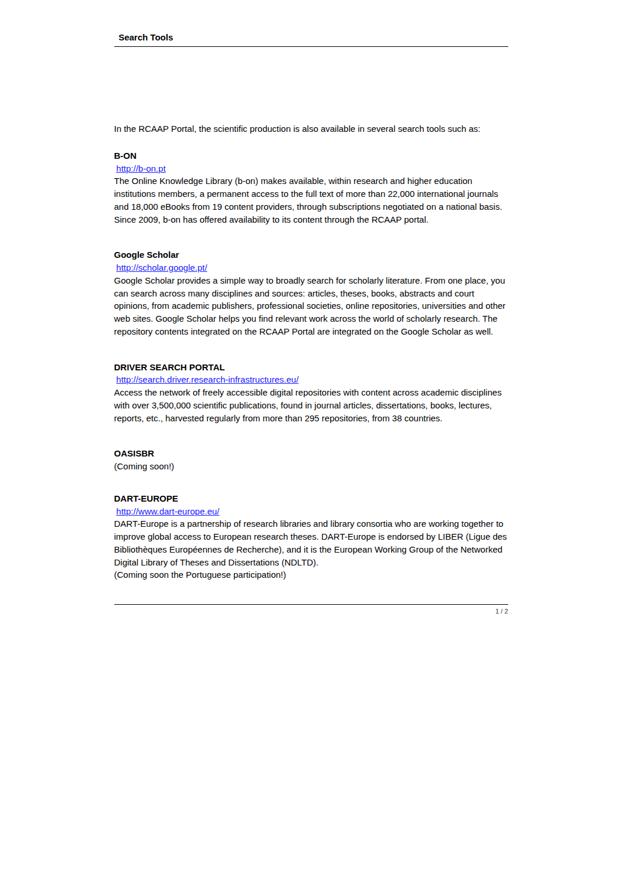Search Tools
In the RCAAP Portal, the scientific production is also available in several search tools such as:
B-ON
http://b-on.pt
The Online Knowledge Library (b-on) makes available, within research and higher education institutions members, a permanent access to the full text of more than 22,000 international journals and 18,000 eBooks from 19 content providers, through subscriptions negotiated on a national basis. Since 2009, b-on has offered availability to its content through the RCAAP portal.
Google Scholar
http://scholar.google.pt/
Google Scholar provides a simple way to broadly search for scholarly literature. From one place, you can search across many disciplines and sources: articles, theses, books, abstracts and court opinions, from academic publishers, professional societies, online repositories, universities and other web sites. Google Scholar helps you find relevant work across the world of scholarly research. The repository contents integrated on the RCAAP Portal are integrated on the Google Scholar as well.
DRIVER SEARCH PORTAL
http://search.driver.research-infrastructures.eu/
Access the network of freely accessible digital repositories with content across academic disciplines with over 3,500,000 scientific publications, found in journal articles, dissertations, books, lectures, reports, etc., harvested regularly from more than 295 repositories, from 38 countries.
OASISBR
(Coming soon!)
DART-EUROPE
http://www.dart-europe.eu/
DART-Europe is a partnership of research libraries and library consortia who are working together to improve global access to European research theses. DART-Europe is endorsed by LIBER (Ligue des Bibliothèques Européennes de Recherche), and it is the European Working Group of the Networked Digital Library of Theses and Dissertations (NDLTD).
(Coming soon the Portuguese participation!)
1 / 2